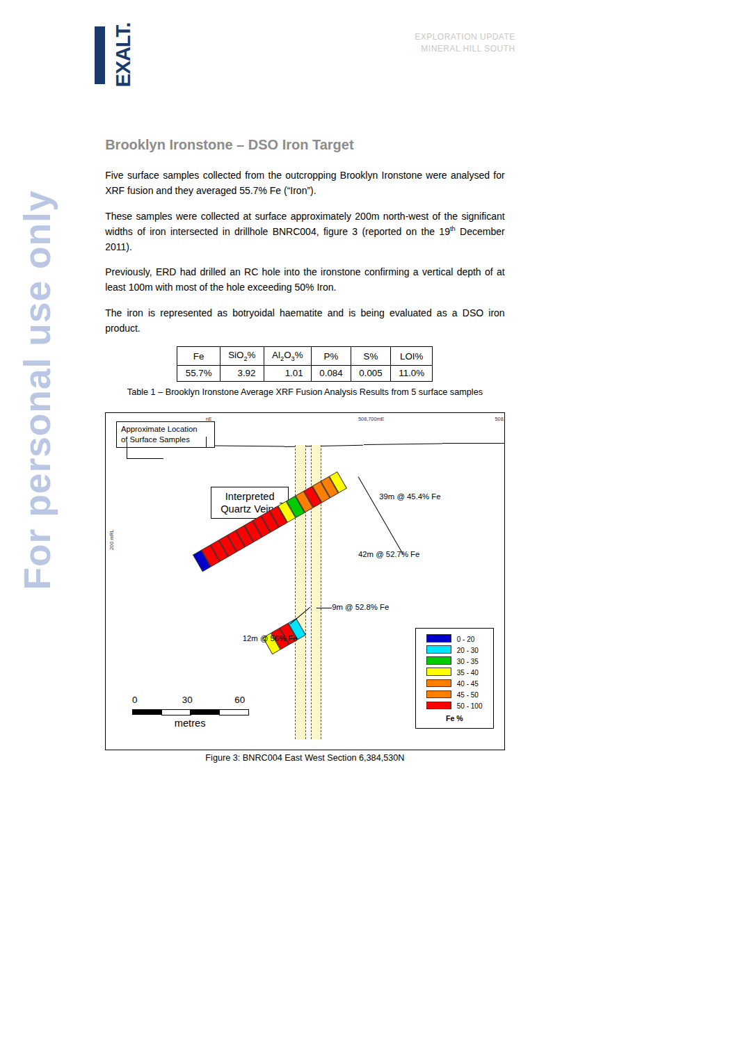For personal use only
EXALT.
EXPLORATION UPDATE
MINERAL HILL SOUTH
Brooklyn Ironstone – DSO Iron Target
Five surface samples collected from the outcropping Brooklyn Ironstone were analysed for XRF fusion and they averaged 55.7% Fe (“Iron”).
These samples were collected at surface approximately 200m north-west of the significant widths of iron intersected in drillhole BNRC004, figure 3 (reported on the 19th December 2011).
Previously, ERD had drilled an RC hole into the ironstone confirming a vertical depth of at least 100m with most of the hole exceeding 50% Iron.
The iron is represented as botryoidal haematite and is being evaluated as a DSO iron product.
| Fe | SiO 2 % | Al 2 O 3 % | P% | S% | LOI% |
| --- | --- | --- | --- | --- | --- |
| 55.7% | 3.92 | 1.01 | 0.084 | 0.005 | 11.0% |
Table 1 – Brooklyn Ironstone Average XRF Fusion Analysis Results from 5 surface samples
nE 508,700mE 508,800mE
200 mRL
Approximate Location
of Surface Samples
Interpreted
Quartz Veins
39m @ 45.4% Fe
42m @ 52.7% Fe
9m @ 52.8% Fe
12m @ 56% Fe
| | 0 - 20 |
| | 20 - 30 |
| | 30 - 35 |
| | 35 - 40 |
| | 40 - 45 |
| | 45 - 50 |
| | 50 - 100 |
Fe %
0 30 60
metres
Figure 3: BNRC004 East West Section 6,384,530N